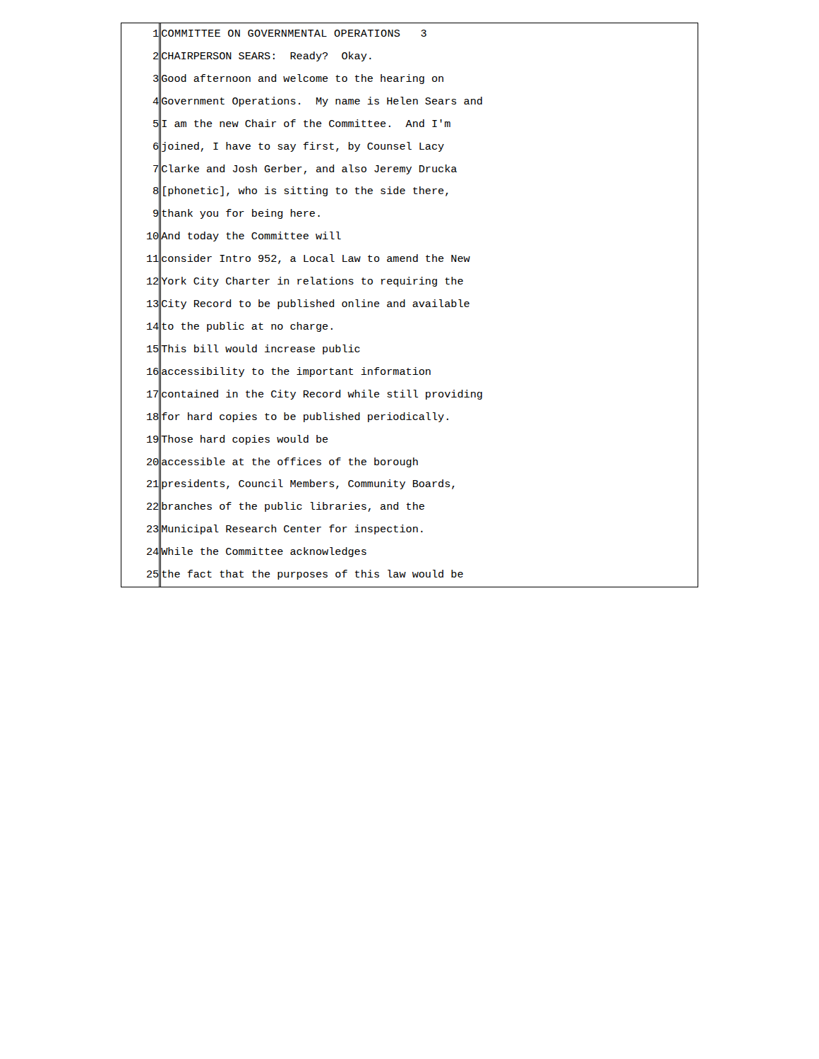| 1 | COMMITTEE ON GOVERNMENTAL OPERATIONS 3 |
| 2 | CHAIRPERSON SEARS: Ready? Okay. |
| 3 | Good afternoon and welcome to the hearing on |
| 4 | Government Operations. My name is Helen Sears and |
| 5 | I am the new Chair of the Committee. And I'm |
| 6 | joined, I have to say first, by Counsel Lacy |
| 7 | Clarke and Josh Gerber, and also Jeremy Drucka |
| 8 | [phonetic], who is sitting to the side there, |
| 9 | thank you for being here. |
| 10 | And today the Committee will |
| 11 | consider Intro 952, a Local Law to amend the New |
| 12 | York City Charter in relations to requiring the |
| 13 | City Record to be published online and available |
| 14 | to the public at no charge. |
| 15 | This bill would increase public |
| 16 | accessibility to the important information |
| 17 | contained in the City Record while still providing |
| 18 | for hard copies to be published periodically. |
| 19 | Those hard copies would be |
| 20 | accessible at the offices of the borough |
| 21 | presidents, Council Members, Community Boards, |
| 22 | branches of the public libraries, and the |
| 23 | Municipal Research Center for inspection. |
| 24 | While the Committee acknowledges |
| 25 | the fact that the purposes of this law would be |